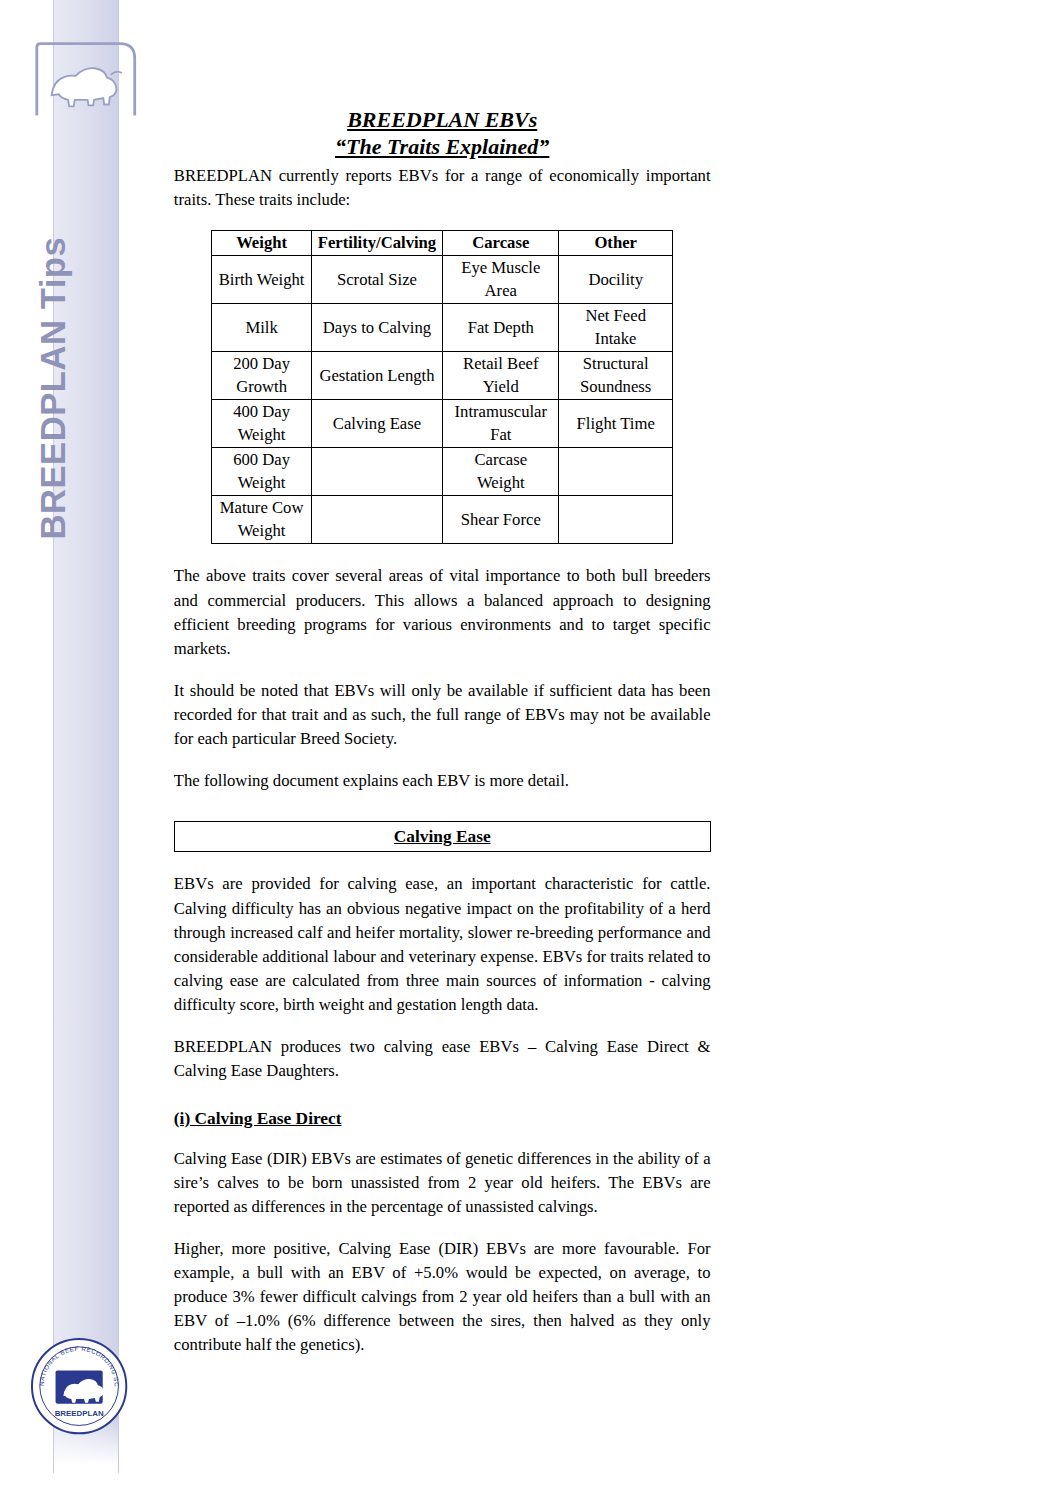BREEDPLAN Tips
BREEDPLAN EBVs“The Traits Explained”
BREEDPLAN currently reports EBVs for a range of economically important traits. These traits include:
| Weight | Fertility/Calving | Carcase | Other |
| --- | --- | --- | --- |
| Birth Weight | Scrotal Size | Eye Muscle Area | Docility |
| Milk | Days to Calving | Fat Depth | Net Feed Intake |
| 200 Day Growth | Gestation Length | Retail Beef Yield | Structural Soundness |
| 400 Day Weight | Calving Ease | Intramuscular Fat | Flight Time |
| 600 Day Weight | | Carcase Weight | |
| Mature Cow Weight | | Shear Force | |
The above traits cover several areas of vital importance to both bull breeders and commercial producers. This allows a balanced approach to designing efficient breeding programs for various environments and to target specific markets.
It should be noted that EBVs will only be available if sufficient data has been recorded for that trait and as such, the full range of EBVs may not be available for each particular Breed Society.
The following document explains each EBV is more detail.
Calving Ease
EBVs are provided for calving ease, an important characteristic for cattle. Calving difficulty has an obvious negative impact on the profitability of a herd through increased calf and heifer mortality, slower re-breeding performance and considerable additional labour and veterinary expense. EBVs for traits related to calving ease are calculated from three main sources of information - calving difficulty score, birth weight and gestation length data.
BREEDPLAN produces two calving ease EBVs – Calving Ease Direct & Calving Ease Daughters.
(i) Calving Ease Direct
Calving Ease (DIR) EBVs are estimates of genetic differences in the ability of a sire’s calves to be born unassisted from 2 year old heifers. The EBVs are reported as differences in the percentage of unassisted calvings.
Higher, more positive, Calving Ease (DIR) EBVs are more favourable. For example, a bull with an EBV of +5.0% would be expected, on average, to produce 3% fewer difficult calvings from 2 year old heifers than a bull with an EBV of –1.0% (6% difference between the sires, then halved as they only contribute half the genetics).
INTERNATIONAL BEEF RECORDING SCHEME BREEDPLAN